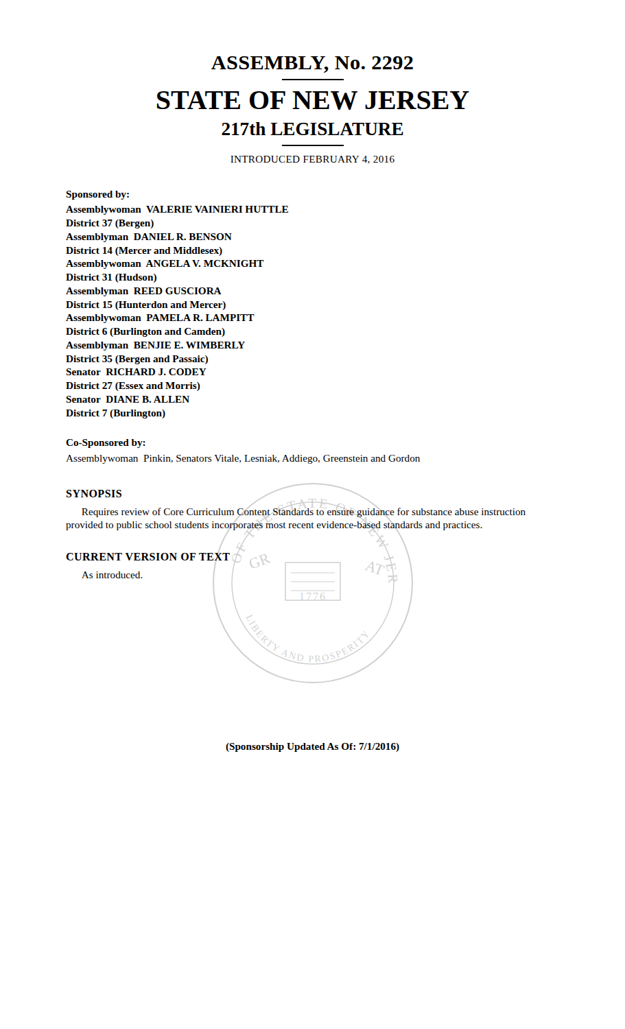ASSEMBLY, No. 2292
STATE OF NEW JERSEY
217th LEGISLATURE
INTRODUCED FEBRUARY 4, 2016
Sponsored by:
Assemblywoman VALERIE VAINIERI HUTTLE
District 37 (Bergen)
Assemblyman DANIEL R. BENSON
District 14 (Mercer and Middlesex)
Assemblywoman ANGELA V. MCKNIGHT
District 31 (Hudson)
Assemblyman REED GUSCIORA
District 15 (Hunterdon and Mercer)
Assemblywoman PAMELA R. LAMPITT
District 6 (Burlington and Camden)
Assemblyman BENJIE E. WIMBERLY
District 35 (Bergen and Passaic)
Senator RICHARD J. CODEY
District 27 (Essex and Morris)
Senator DIANE B. ALLEN
District 7 (Burlington)
Co-Sponsored by:
Assemblywoman Pinkin, Senators Vitale, Lesniak, Addiego, Greenstein and Gordon
OF THE STATE OF NEW JERSEY LIBERTY AND PROSPERITY 1776 GR AT
Synopsis
Requires review of Core Curriculum Content Standards to ensure guidance for substance abuse instruction provided to public school students incorporates most recent evidence-based standards and practices.
Current Version of Text
As introduced.
(Sponsorship Updated As Of: 7/1/2016)